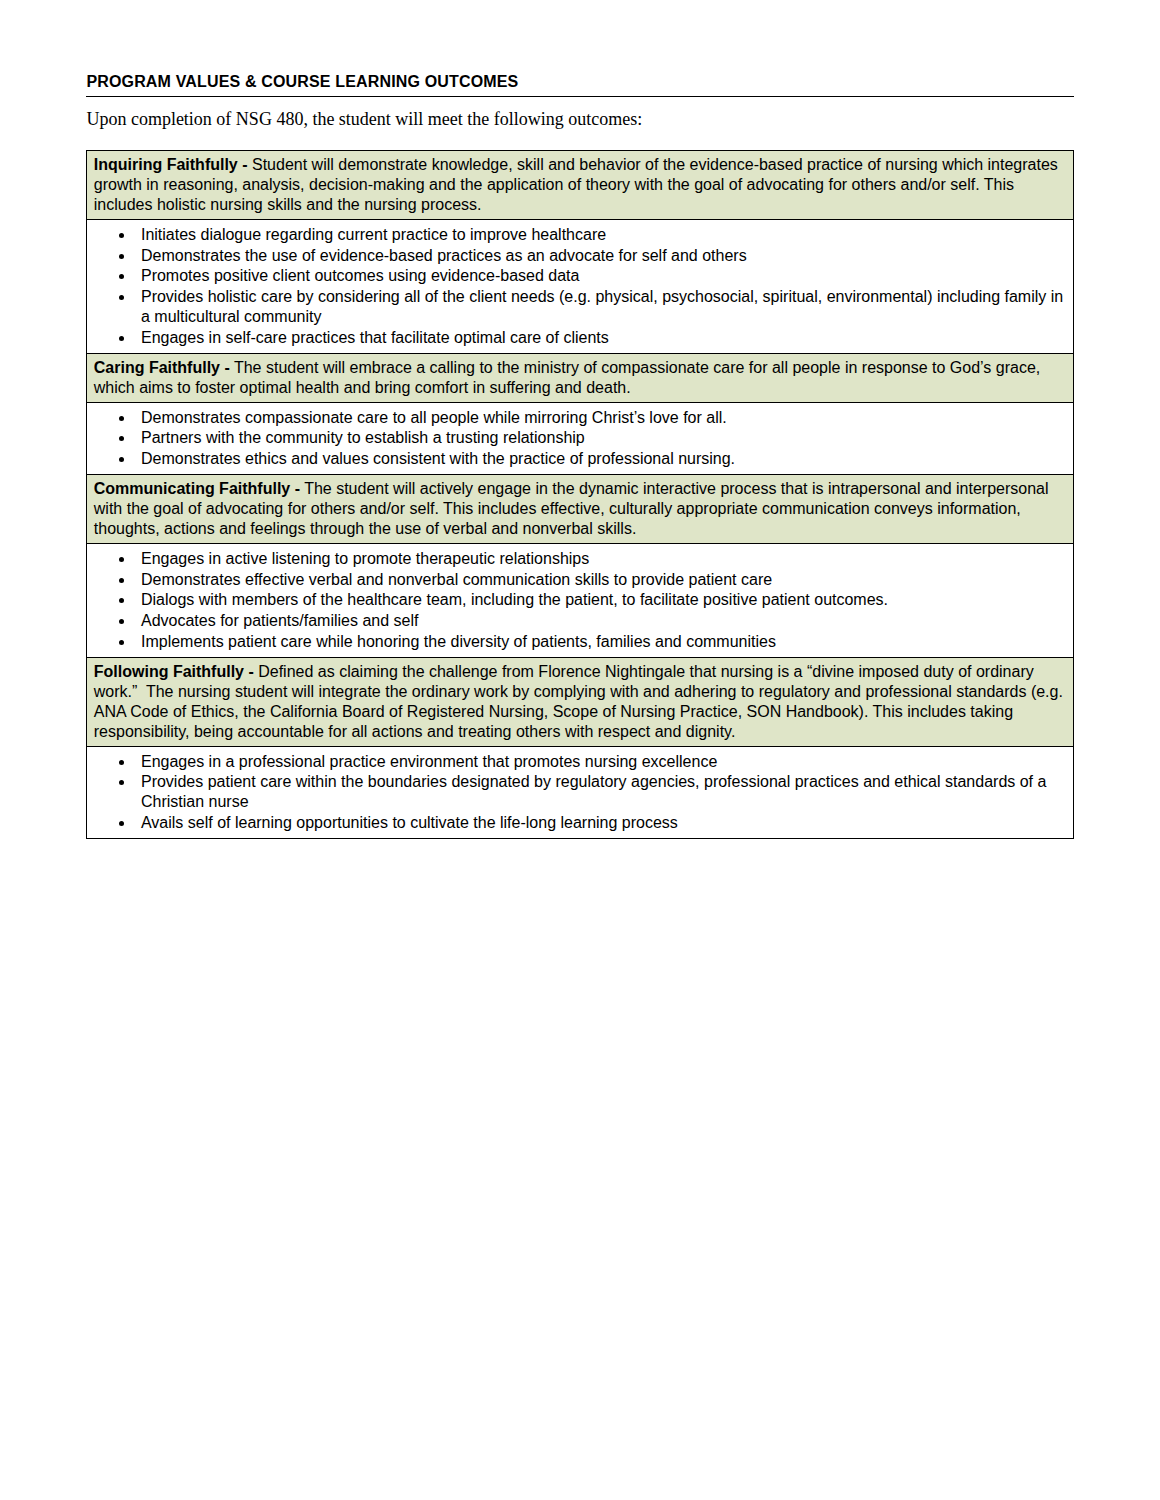PROGRAM VALUES & COURSE LEARNING OUTCOMES
Upon completion of NSG 480, the student will meet the following outcomes:
| Inquiring Faithfully - Student will demonstrate knowledge, skill and behavior of the evidence-based practice of nursing which integrates growth in reasoning, analysis, decision-making and the application of theory with the goal of advocating for others and/or self. This includes holistic nursing skills and the nursing process. |
| Initiates dialogue regarding current practice to improve healthcare Demonstrates the use of evidence-based practices as an advocate for self and others Promotes positive client outcomes using evidence-based data Provides holistic care by considering all of the client needs (e.g. physical, psychosocial, spiritual, environmental) including family in a multicultural community Engages in self-care practices that facilitate optimal care of clients |
| Caring Faithfully - The student will embrace a calling to the ministry of compassionate care for all people in response to God’s grace, which aims to foster optimal health and bring comfort in suffering and death. |
| Demonstrates compassionate care to all people while mirroring Christ’s love for all. Partners with the community to establish a trusting relationship Demonstrates ethics and values consistent with the practice of professional nursing. |
| Communicating Faithfully - The student will actively engage in the dynamic interactive process that is intrapersonal and interpersonal with the goal of advocating for others and/or self. This includes effective, culturally appropriate communication conveys information, thoughts, actions and feelings through the use of verbal and nonverbal skills. |
| Engages in active listening to promote therapeutic relationships Demonstrates effective verbal and nonverbal communication skills to provide patient care Dialogs with members of the healthcare team, including the patient, to facilitate positive patient outcomes. Advocates for patients/families and self Implements patient care while honoring the diversity of patients, families and communities |
| Following Faithfully - Defined as claiming the challenge from Florence Nightingale that nursing is a “divine imposed duty of ordinary work.” The nursing student will integrate the ordinary work by complying with and adhering to regulatory and professional standards (e.g. ANA Code of Ethics, the California Board of Registered Nursing, Scope of Nursing Practice, SON Handbook). This includes taking responsibility, being accountable for all actions and treating others with respect and dignity. |
| Engages in a professional practice environment that promotes nursing excellence Provides patient care within the boundaries designated by regulatory agencies, professional practices and ethical standards of a Christian nurse Avails self of learning opportunities to cultivate the life-long learning process |